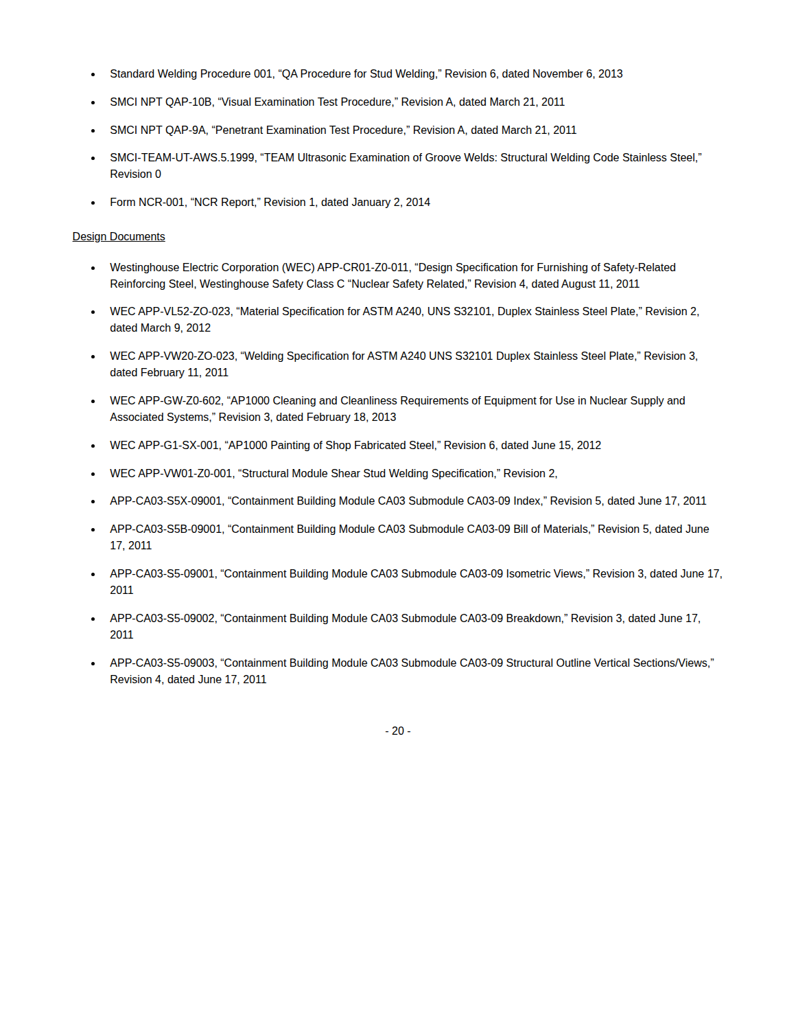Standard Welding Procedure 001, “QA Procedure for Stud Welding,” Revision 6, dated November 6, 2013
SMCI NPT QAP-10B, “Visual Examination Test Procedure,” Revision A, dated March 21, 2011
SMCI NPT QAP-9A, “Penetrant Examination Test Procedure,” Revision A, dated March 21, 2011
SMCI-TEAM-UT-AWS.5.1999, “TEAM Ultrasonic Examination of Groove Welds: Structural Welding Code Stainless Steel,” Revision 0
Form NCR-001, “NCR Report,” Revision 1, dated January 2, 2014
Design Documents
Westinghouse Electric Corporation (WEC) APP-CR01-Z0-011, “Design Specification for Furnishing of Safety-Related Reinforcing Steel, Westinghouse Safety Class C “Nuclear Safety Related,” Revision 4, dated August 11, 2011
WEC APP-VL52-ZO-023, “Material Specification for ASTM A240, UNS S32101, Duplex Stainless Steel Plate,” Revision 2, dated March 9, 2012
WEC APP-VW20-ZO-023, “Welding Specification for ASTM A240 UNS S32101 Duplex Stainless Steel Plate,” Revision 3, dated February 11, 2011
WEC APP-GW-Z0-602, “AP1000 Cleaning and Cleanliness Requirements of Equipment for Use in Nuclear Supply and Associated Systems,” Revision 3, dated February 18, 2013
WEC APP-G1-SX-001, “AP1000 Painting of Shop Fabricated Steel,” Revision 6, dated June 15, 2012
WEC APP-VW01-Z0-001, “Structural Module Shear Stud Welding Specification,” Revision 2,
APP-CA03-S5X-09001, “Containment Building Module CA03 Submodule CA03-09 Index,” Revision 5, dated June 17, 2011
APP-CA03-S5B-09001, “Containment Building Module CA03 Submodule CA03-09 Bill of Materials,” Revision 5, dated June 17, 2011
APP-CA03-S5-09001, “Containment Building Module CA03 Submodule CA03-09 Isometric Views,” Revision 3, dated June 17, 2011
APP-CA03-S5-09002, “Containment Building Module CA03 Submodule CA03-09 Breakdown,” Revision 3, dated June 17, 2011
APP-CA03-S5-09003, “Containment Building Module CA03 Submodule CA03-09 Structural Outline Vertical Sections/Views,” Revision 4, dated June 17, 2011
- 20 -